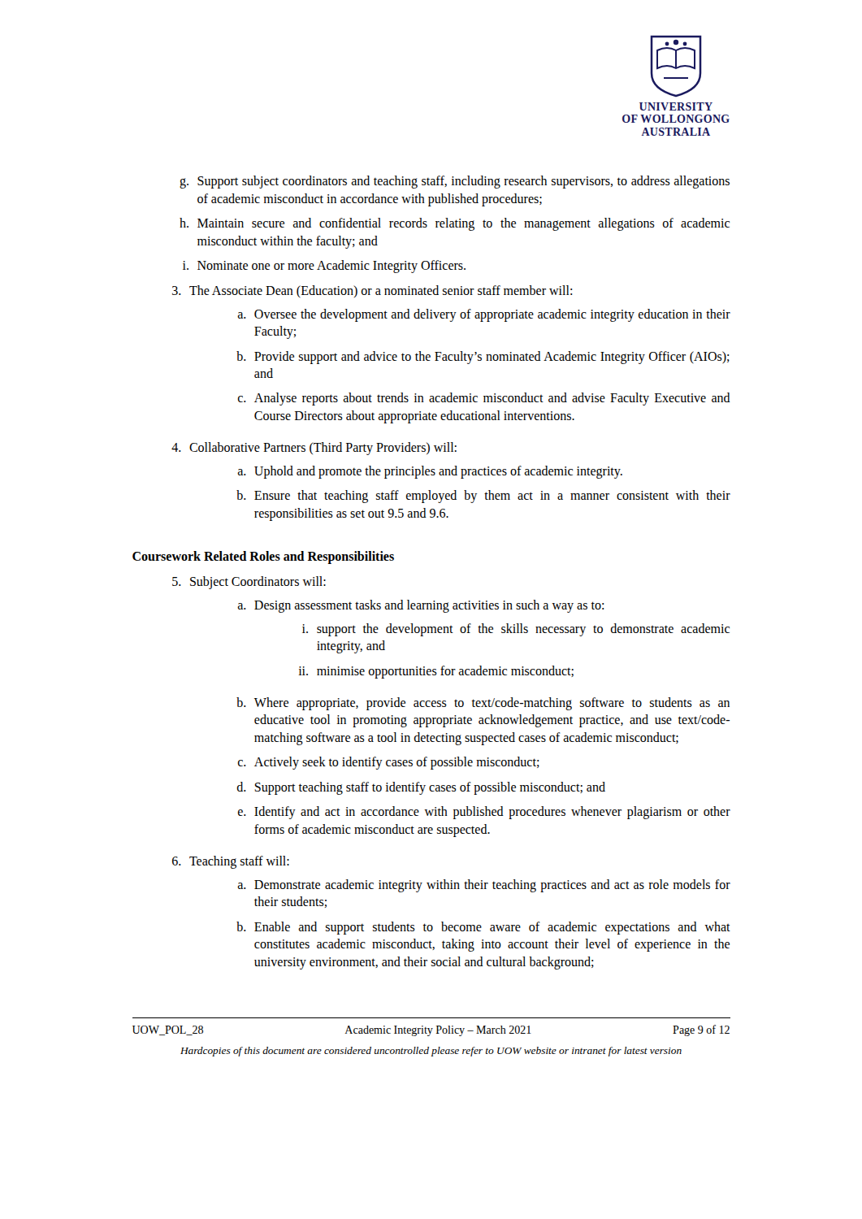UNIVERSITY
OF WOLLONGONG
AUSTRALIA
g.
Support subject coordinators and teaching staff, including research supervisors, to address allegations of academic misconduct in accordance with published procedures;
h.
Maintain secure and confidential records relating to the management allegations of academic misconduct within the faculty; and
i.
Nominate one or more Academic Integrity Officers.
3.
The Associate Dean (Education) or a nominated senior staff member will:
a.
Oversee the development and delivery of appropriate academic integrity education in their Faculty;
b.
Provide support and advice to the Faculty’s nominated Academic Integrity Officer (AIOs); and
c.
Analyse reports about trends in academic misconduct and advise Faculty Executive and Course Directors about appropriate educational interventions.
4.
Collaborative Partners (Third Party Providers) will:
a.
Uphold and promote the principles and practices of academic integrity.
b.
Ensure that teaching staff employed by them act in a manner consistent with their responsibilities as set out 9.5 and 9.6.
Coursework Related Roles and Responsibilities
5.
Subject Coordinators will:
a.
Design assessment tasks and learning activities in such a way as to:
i.
support the development of the skills necessary to demonstrate academic integrity, and
ii.
minimise opportunities for academic misconduct;
b.
Where appropriate, provide access to text/code-matching software to students as an educative tool in promoting appropriate acknowledgement practice, and use text/code-matching software as a tool in detecting suspected cases of academic misconduct;
c.
Actively seek to identify cases of possible misconduct;
d.
Support teaching staff to identify cases of possible misconduct; and
e.
Identify and act in accordance with published procedures whenever plagiarism or other forms of academic misconduct are suspected.
6.
Teaching staff will:
a.
Demonstrate academic integrity within their teaching practices and act as role models for their students;
b.
Enable and support students to become aware of academic expectations and what constitutes academic misconduct, taking into account their level of experience in the university environment, and their social and cultural background;
UOW_POL_28
Academic Integrity Policy – March 2021
Page 9 of 12
Hardcopies of this document are considered uncontrolled please refer to UOW website or intranet for latest version